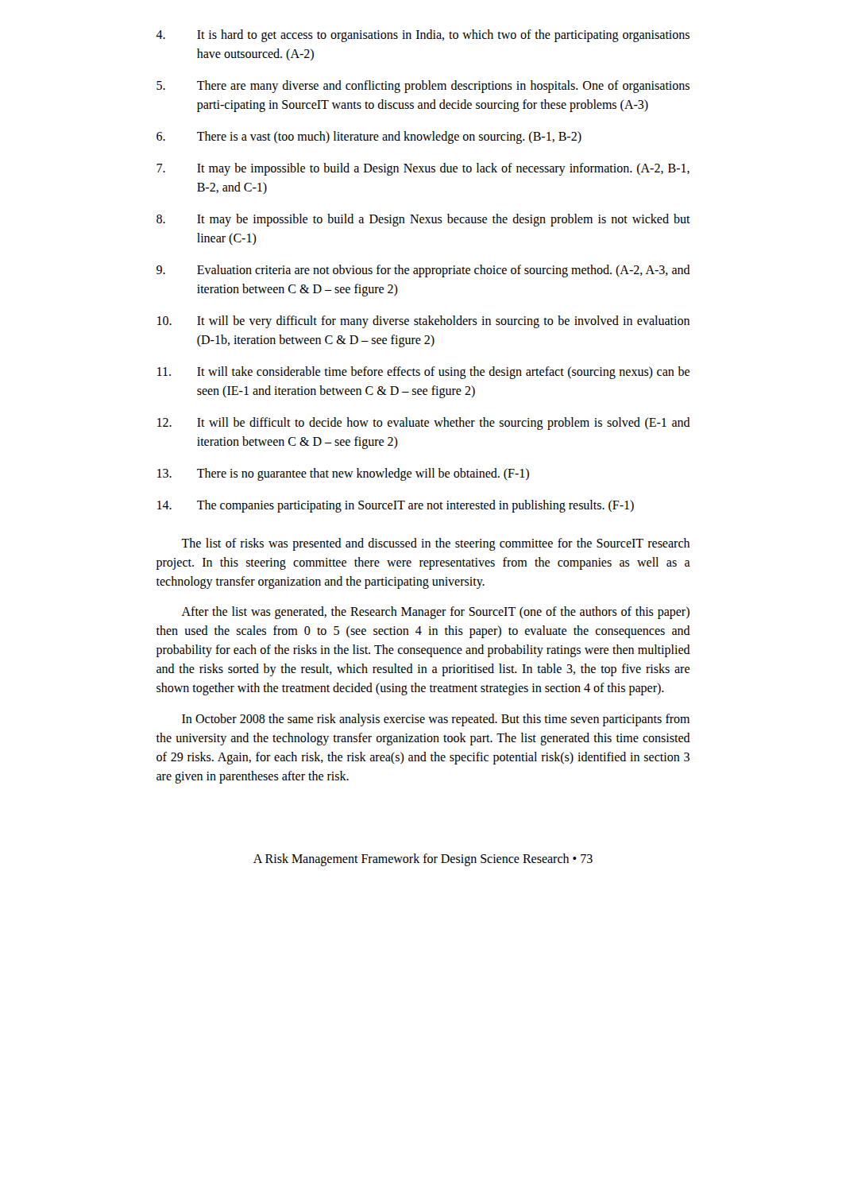4. It is hard to get access to organisations in India, to which two of the participating organisations have outsourced. (A-2)
5. There are many diverse and conflicting problem descriptions in hospitals. One of organisations parti-cipating in SourceIT wants to discuss and decide sourcing for these problems (A-3)
6. There is a vast (too much) literature and knowledge on sourcing. (B-1, B-2)
7. It may be impossible to build a Design Nexus due to lack of necessary information. (A-2, B-1, B-2, and C-1)
8. It may be impossible to build a Design Nexus because the design problem is not wicked but linear (C-1)
9. Evaluation criteria are not obvious for the appropriate choice of sourcing method. (A-2, A-3, and iteration between C & D – see figure 2)
10. It will be very difficult for many diverse stakeholders in sourcing to be involved in evaluation (D-1b, iteration between C & D – see figure 2)
11. It will take considerable time before effects of using the design artefact (sourcing nexus) can be seen (IE-1 and iteration between C & D – see figure 2)
12. It will be difficult to decide how to evaluate whether the sourcing problem is solved (E-1 and iteration between C & D – see figure 2)
13. There is no guarantee that new knowledge will be obtained. (F-1)
14. The companies participating in SourceIT are not interested in publishing results. (F-1)
The list of risks was presented and discussed in the steering committee for the SourceIT research project. In this steering committee there were representatives from the companies as well as a technology transfer organization and the participating university.
After the list was generated, the Research Manager for SourceIT (one of the authors of this paper) then used the scales from 0 to 5 (see section 4 in this paper) to evaluate the consequences and probability for each of the risks in the list. The consequence and probability ratings were then multiplied and the risks sorted by the result, which resulted in a prioritised list. In table 3, the top five risks are shown together with the treatment decided (using the treatment strategies in section 4 of this paper).
In October 2008 the same risk analysis exercise was repeated. But this time seven participants from the university and the technology transfer organization took part. The list generated this time consisted of 29 risks. Again, for each risk, the risk area(s) and the specific potential risk(s) identified in section 3 are given in parentheses after the risk.
A Risk Management Framework for Design Science Research • 73